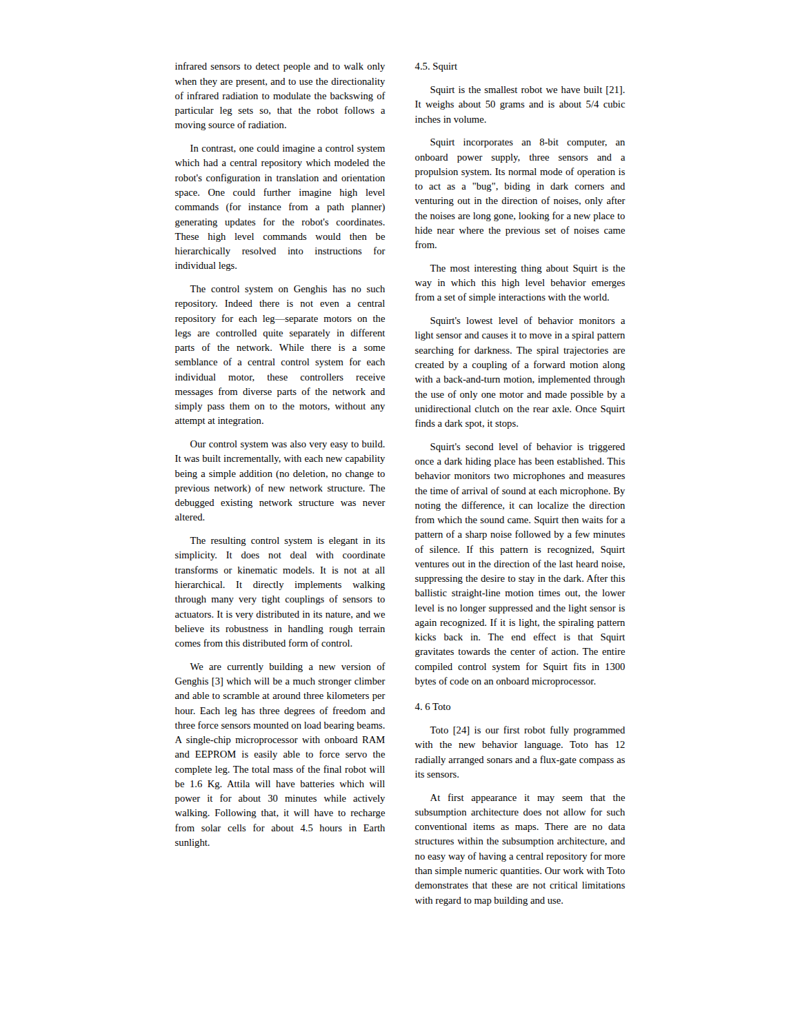infrared sensors to detect people and to walk only when they are present, and to use the directionality of infrared radiation to modulate the backswing of particular leg sets so, that the robot follows a moving source of radiation.
In contrast, one could imagine a control system which had a central repository which modeled the robot's configuration in translation and orientation space. One could further imagine high level commands (for instance from a path planner) generating updates for the robot's coordinates. These high level commands would then be hierarchically resolved into instructions for individual legs.
The control system on Genghis has no such repository. Indeed there is not even a central repository for each leg—separate motors on the legs are controlled quite separately in different parts of the network. While there is a some semblance of a central control system for each individual motor, these controllers receive messages from diverse parts of the network and simply pass them on to the motors, without any attempt at integration.
Our control system was also very easy to build. It was built incrementally, with each new capability being a simple addition (no deletion, no change to previous network) of new network structure. The debugged existing network structure was never altered.
The resulting control system is elegant in its simplicity. It does not deal with coordinate transforms or kinematic models. It is not at all hierarchical. It directly implements walking through many very tight couplings of sensors to actuators. It is very distributed in its nature, and we believe its robustness in handling rough terrain comes from this distributed form of control.
We are currently building a new version of Genghis [3] which will be a much stronger climber and able to scramble at around three kilometers per hour. Each leg has three degrees of freedom and three force sensors mounted on load bearing beams. A single-chip microprocessor with onboard RAM and EEPROM is easily able to force servo the complete leg. The total mass of the final robot will be 1.6 Kg. Attila will have batteries which will power it for about 30 minutes while actively walking. Following that, it will have to recharge from solar cells for about 4.5 hours in Earth sunlight.
4.5. Squirt
Squirt is the smallest robot we have built [21]. It weighs about 50 grams and is about 5/4 cubic inches in volume.
Squirt incorporates an 8-bit computer, an onboard power supply, three sensors and a propulsion system. Its normal mode of operation is to act as a "bug", biding in dark corners and venturing out in the direction of noises, only after the noises are long gone, looking for a new place to hide near where the previous set of noises came from.
The most interesting thing about Squirt is the way in which this high level behavior emerges from a set of simple interactions with the world.
Squirt's lowest level of behavior monitors a light sensor and causes it to move in a spiral pattern searching for darkness. The spiral trajectories are created by a coupling of a forward motion along with a back-and-turn motion, implemented through the use of only one motor and made possible by a unidirectional clutch on the rear axle. Once Squirt finds a dark spot, it stops.
Squirt's second level of behavior is triggered once a dark hiding place has been established. This behavior monitors two microphones and measures the time of arrival of sound at each microphone. By noting the difference, it can localize the direction from which the sound came. Squirt then waits for a pattern of a sharp noise followed by a few minutes of silence. If this pattern is recognized, Squirt ventures out in the direction of the last heard noise, suppressing the desire to stay in the dark. After this ballistic straight-line motion times out, the lower level is no longer suppressed and the light sensor is again recognized. If it is light, the spiraling pattern kicks back in. The end effect is that Squirt gravitates towards the center of action. The entire compiled control system for Squirt fits in 1300 bytes of code on an onboard microprocessor.
4. 6 Toto
Toto [24] is our first robot fully programmed with the new behavior language. Toto has 12 radially arranged sonars and a flux-gate compass as its sensors.
At first appearance it may seem that the subsumption architecture does not allow for such conventional items as maps. There are no data structures within the subsumption architecture, and no easy way of having a central repository for more than simple numeric quantities. Our work with Toto demonstrates that these are not critical limitations with regard to map building and use.